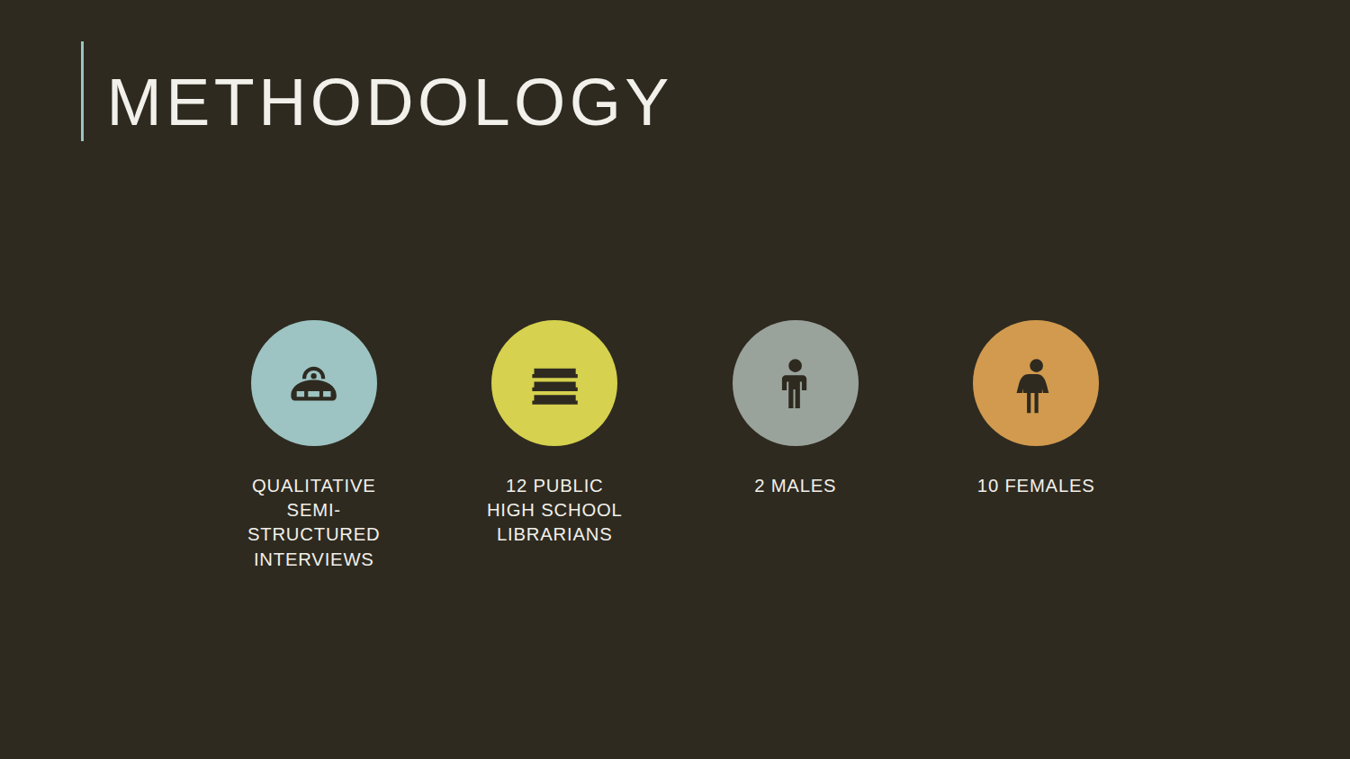Methodology
Qualitative semi-structured interviews
12 public high school librarians
2 males
10 females